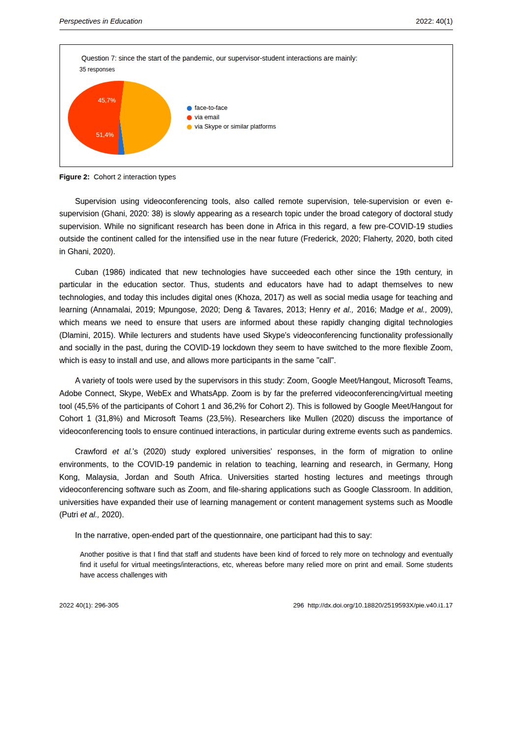Perspectives in Education 2022: 40(1)
Question 7: since the start of the pandemic, our supervisor-student interactions are mainly:
35 responses
45,7% 51,4%
face-to-face
via email
via Skype or similar platforms
Figure 2: Cohort 2 interaction types
Supervision using videoconferencing tools, also called remote supervision, tele-supervision or even e-supervision (Ghani, 2020: 38) is slowly appearing as a research topic under the broad category of doctoral study supervision. While no significant research has been done in Africa in this regard, a few pre-COVID-19 studies outside the continent called for the intensified use in the near future (Frederick, 2020; Flaherty, 2020, both cited in Ghani, 2020).
Cuban (1986) indicated that new technologies have succeeded each other since the 19th century, in particular in the education sector. Thus, students and educators have had to adapt themselves to new technologies, and today this includes digital ones (Khoza, 2017) as well as social media usage for teaching and learning (Annamalai, 2019; Mpungose, 2020; Deng & Tavares, 2013; Henry et al., 2016; Madge et al., 2009), which means we need to ensure that users are informed about these rapidly changing digital technologies (Dlamini, 2015). While lecturers and students have used Skype's videoconferencing functionality professionally and socially in the past, during the COVID-19 lockdown they seem to have switched to the more flexible Zoom, which is easy to install and use, and allows more participants in the same "call".
A variety of tools were used by the supervisors in this study: Zoom, Google Meet/Hangout, Microsoft Teams, Adobe Connect, Skype, WebEx and WhatsApp. Zoom is by far the preferred videoconferencing/virtual meeting tool (45,5% of the participants of Cohort 1 and 36,2% for Cohort 2). This is followed by Google Meet/Hangout for Cohort 1 (31,8%) and Microsoft Teams (23,5%). Researchers like Mullen (2020) discuss the importance of videoconferencing tools to ensure continued interactions, in particular during extreme events such as pandemics.
Crawford et al.'s (2020) study explored universities' responses, in the form of migration to online environments, to the COVID-19 pandemic in relation to teaching, learning and research, in Germany, Hong Kong, Malaysia, Jordan and South Africa. Universities started hosting lectures and meetings through videoconferencing software such as Zoom, and file-sharing applications such as Google Classroom. In addition, universities have expanded their use of learning management or content management systems such as Moodle (Putri et al., 2020).
In the narrative, open-ended part of the questionnaire, one participant had this to say:
Another positive is that I find that staff and students have been kind of forced to rely more on technology and eventually find it useful for virtual meetings/interactions, etc, whereas before many relied more on print and email. Some students have access challenges with
2022 40(1): 296-305 296 http://dx.doi.org/10.18820/2519593X/pie.v40.i1.17